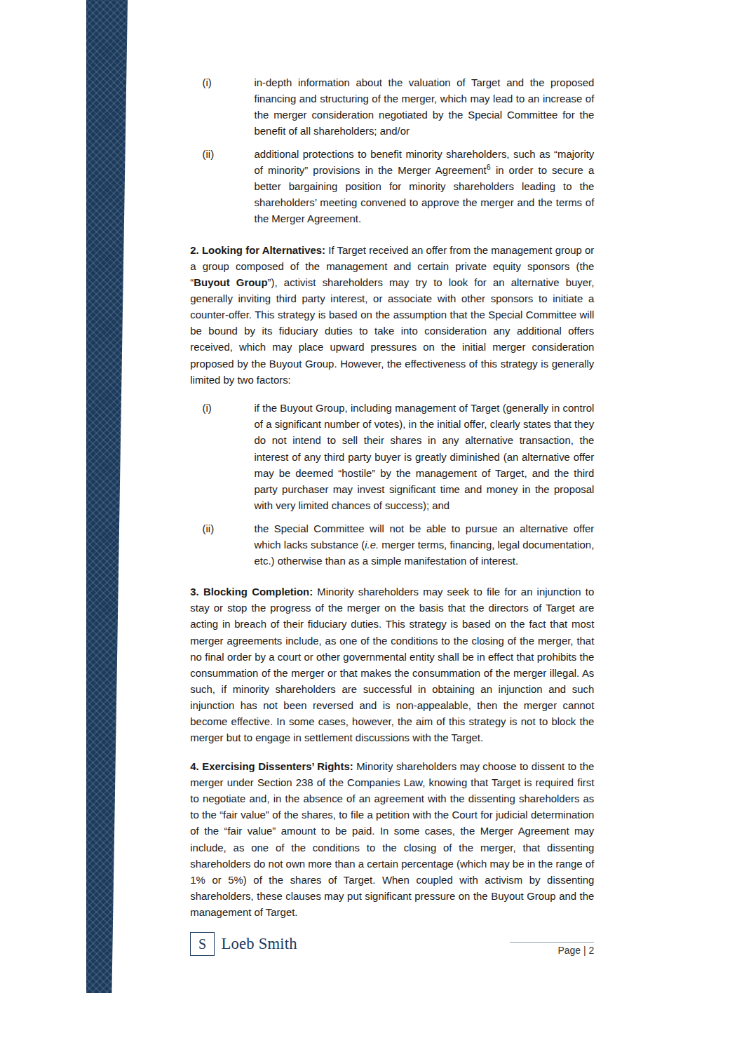(i) in-depth information about the valuation of Target and the proposed financing and structuring of the merger, which may lead to an increase of the merger consideration negotiated by the Special Committee for the benefit of all shareholders; and/or
(ii) additional protections to benefit minority shareholders, such as “majority of minority” provisions in the Merger Agreement6 in order to secure a better bargaining position for minority shareholders leading to the shareholders’ meeting convened to approve the merger and the terms of the Merger Agreement.
2. Looking for Alternatives: If Target received an offer from the management group or a group composed of the management and certain private equity sponsors (the “Buyout Group”), activist shareholders may try to look for an alternative buyer, generally inviting third party interest, or associate with other sponsors to initiate a counter-offer. This strategy is based on the assumption that the Special Committee will be bound by its fiduciary duties to take into consideration any additional offers received, which may place upward pressures on the initial merger consideration proposed by the Buyout Group. However, the effectiveness of this strategy is generally limited by two factors:
(i) if the Buyout Group, including management of Target (generally in control of a significant number of votes), in the initial offer, clearly states that they do not intend to sell their shares in any alternative transaction, the interest of any third party buyer is greatly diminished (an alternative offer may be deemed “hostile” by the management of Target, and the third party purchaser may invest significant time and money in the proposal with very limited chances of success); and
(ii) the Special Committee will not be able to pursue an alternative offer which lacks substance (i.e. merger terms, financing, legal documentation, etc.) otherwise than as a simple manifestation of interest.
3. Blocking Completion: Minority shareholders may seek to file for an injunction to stay or stop the progress of the merger on the basis that the directors of Target are acting in breach of their fiduciary duties. This strategy is based on the fact that most merger agreements include, as one of the conditions to the closing of the merger, that no final order by a court or other governmental entity shall be in effect that prohibits the consummation of the merger or that makes the consummation of the merger illegal. As such, if minority shareholders are successful in obtaining an injunction and such injunction has not been reversed and is non-appealable, then the merger cannot become effective. In some cases, however, the aim of this strategy is not to block the merger but to engage in settlement discussions with the Target.
4. Exercising Dissenters’ Rights: Minority shareholders may choose to dissent to the merger under Section 238 of the Companies Law, knowing that Target is required first to negotiate and, in the absence of an agreement with the dissenting shareholders as to the “fair value” of the shares, to file a petition with the Court for judicial determination of the “fair value” amount to be paid. In some cases, the Merger Agreement may include, as one of the conditions to the closing of the merger, that dissenting shareholders do not own more than a certain percentage (which may be in the range of 1% or 5%) of the shares of Target. When coupled with activism by dissenting shareholders, these clauses may put significant pressure on the Buyout Group and the management of Target.
S
Loeb Smith
Page | 2